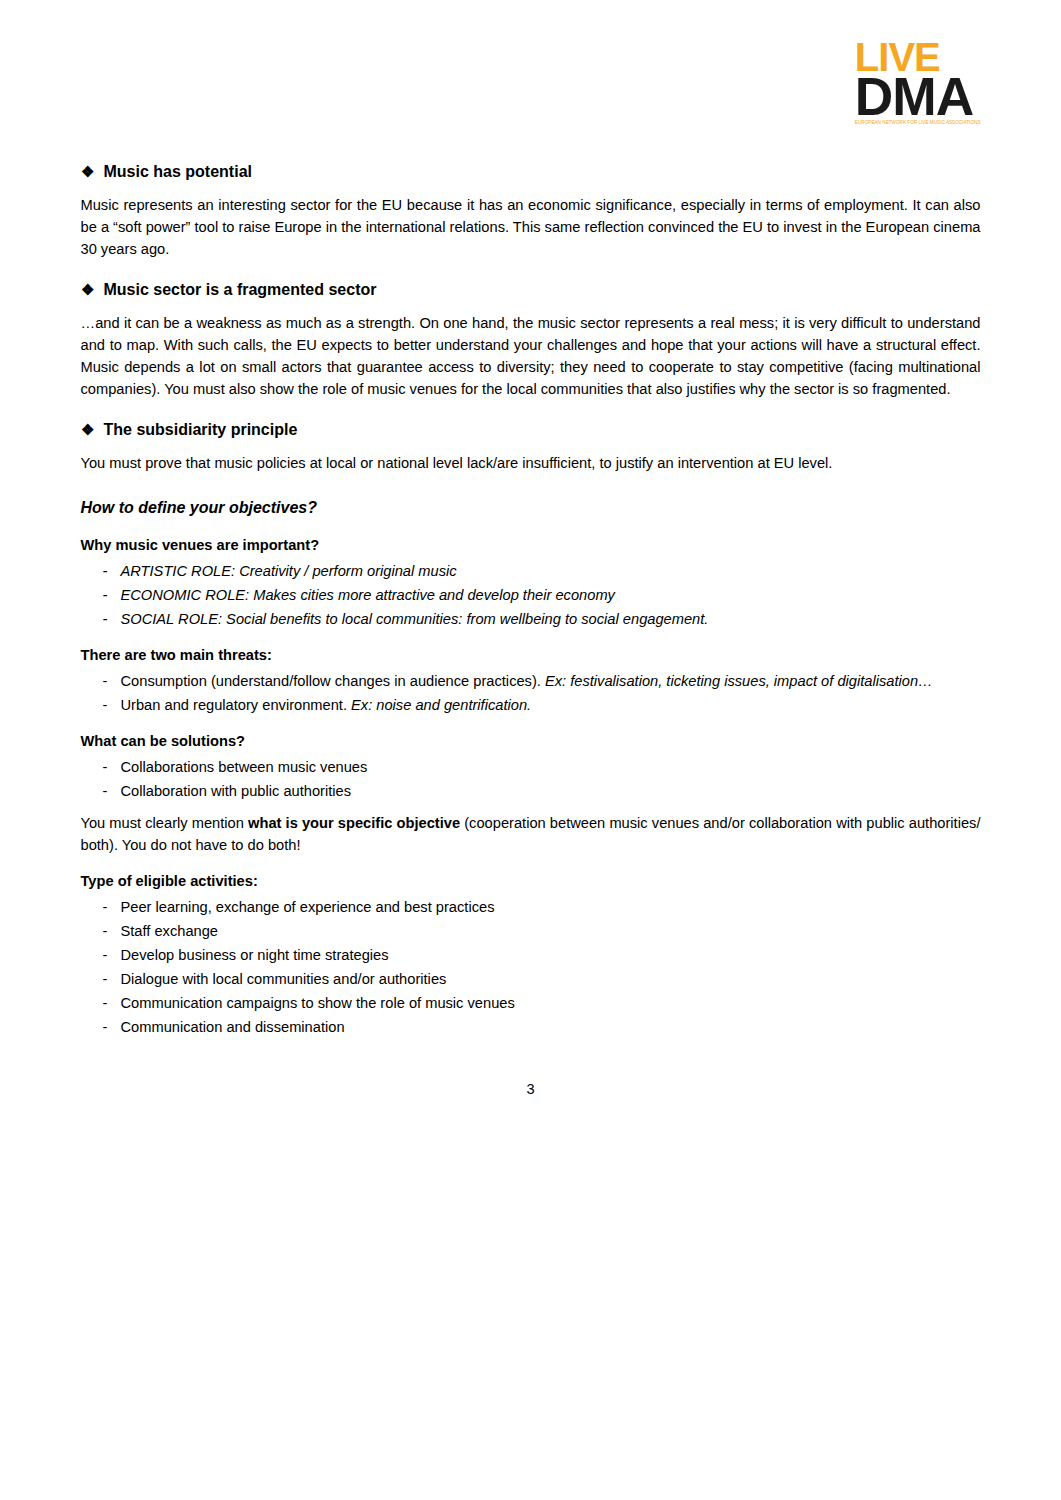LIVE DMA EUROPEAN NETWORK FOR LIVE MUSIC ASSOCIATIONS
Music has potential
Music represents an interesting sector for the EU because it has an economic significance, especially in terms of employment. It can also be a “soft power” tool to raise Europe in the international relations. This same reflection convinced the EU to invest in the European cinema 30 years ago.
Music sector is a fragmented sector
…and it can be a weakness as much as a strength. On one hand, the music sector represents a real mess; it is very difficult to understand and to map. With such calls, the EU expects to better understand your challenges and hope that your actions will have a structural effect. Music depends a lot on small actors that guarantee access to diversity; they need to cooperate to stay competitive (facing multinational companies). You must also show the role of music venues for the local communities that also justifies why the sector is so fragmented.
The subsidiarity principle
You must prove that music policies at local or national level lack/are insufficient, to justify an intervention at EU level.
How to define your objectives?
Why music venues are important?
ARTISTIC ROLE: Creativity / perform original music
ECONOMIC ROLE: Makes cities more attractive and develop their economy
SOCIAL ROLE: Social benefits to local communities: from wellbeing to social engagement.
There are two main threats:
Consumption (understand/follow changes in audience practices). Ex: festivalisation, ticketing issues, impact of digitalisation…
Urban and regulatory environment. Ex: noise and gentrification.
What can be solutions?
Collaborations between music venues
Collaboration with public authorities
You must clearly mention what is your specific objective (cooperation between music venues and/or collaboration with public authorities/ both). You do not have to do both!
Type of eligible activities:
Peer learning, exchange of experience and best practices
Staff exchange
Develop business or night time strategies
Dialogue with local communities and/or authorities
Communication campaigns to show the role of music venues
Communication and dissemination
3